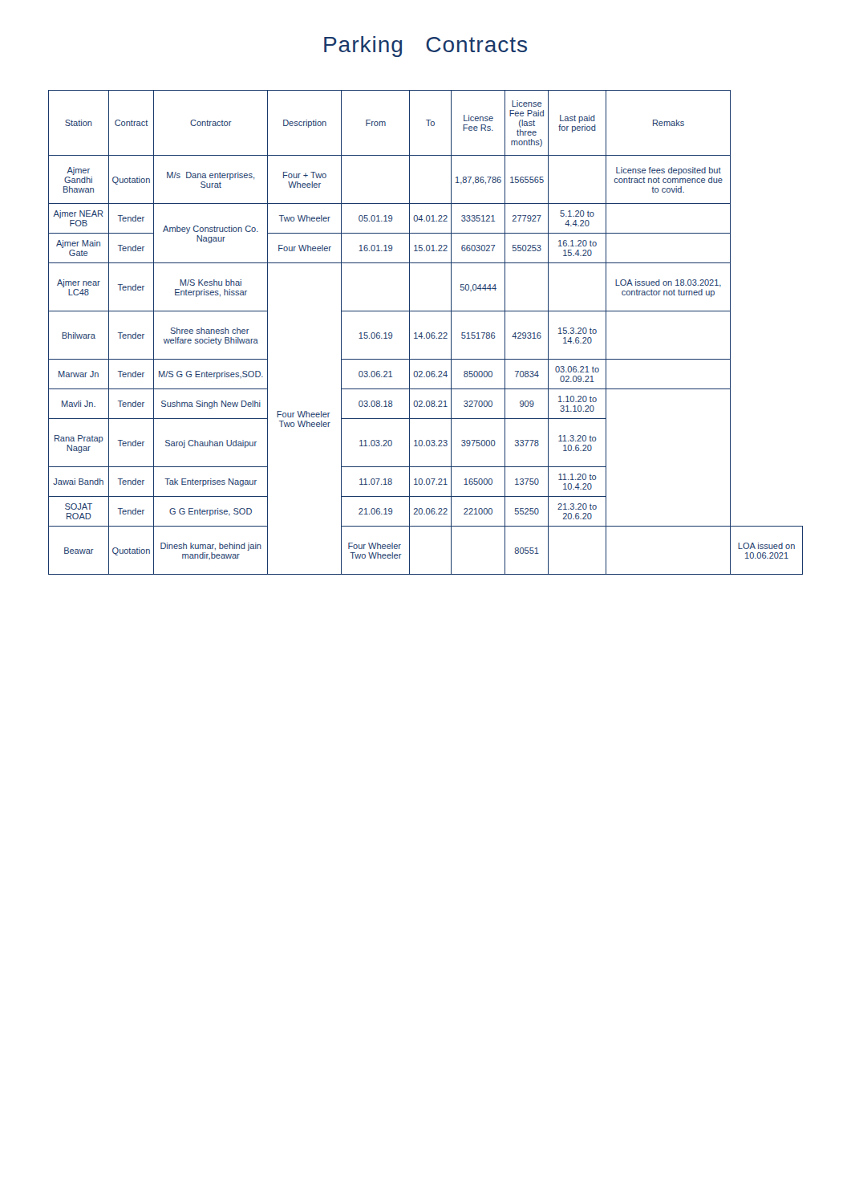Parking Contracts
| Station | Contract | Contractor | Description | From | To | License Fee Rs. | License Fee Paid (last three months) | Last paid for period | Remaks |
| --- | --- | --- | --- | --- | --- | --- | --- | --- | --- |
| Ajmer Gandhi Bhawan | Quotation | M/s Dana enterprises, Surat | Four + Two Wheeler | | | 1,87,86,786 | 1565565 | | License fees deposited but contract not commence due to covid. |
| Ajmer NEAR FOB | Tender | Ambey Construction Co. Nagaur | Two Wheeler | 05.01.19 | 04.01.22 | 3335121 | 277927 | 5.1.20 to 4.4.20 | |
| Ajmer Main Gate | Tender | Four Wheeler | 16.01.19 | 15.01.22 | 6603027 | 550253 | 16.1.20 to 15.4.20 | |
| Ajmer near LC48 | Tender | M/S Keshu bhai Enterprises, hissar | Four Wheeler Two Wheeler | | | 50,04444 | | | LOA issued on 18.03.2021, contractor not turned up |
| Bhilwara | Tender | Shree shanesh cher welfare society Bhilwara | 15.06.19 | 14.06.22 | 5151786 | 429316 | 15.3.20 to 14.6.20 | |
| Marwar Jn | Tender | M/S G G Enterprises,SOD. | 03.06.21 | 02.06.24 | 850000 | 70834 | 03.06.21 to 02.09.21 | |
| Mavli Jn. | Tender | Sushma Singh New Delhi | 03.08.18 | 02.08.21 | 327000 | 909 | 1.10.20 to 31.10.20 | |
| Rana Pratap Nagar | Tender | Saroj Chauhan Udaipur | 11.03.20 | 10.03.23 | 3975000 | 33778 | 11.3.20 to 10.6.20 |
| Jawai Bandh | Tender | Tak Enterprises Nagaur | 11.07.18 | 10.07.21 | 165000 | 13750 | 11.1.20 to 10.4.20 |
| SOJAT ROAD | Tender | G G Enterprise, SOD | 21.06.19 | 20.06.22 | 221000 | 55250 | 21.3.20 to 20.6.20 |
| Beawar | Quotation | Dinesh kumar, behind jain mandir,beawar | Four Wheeler Two Wheeler | | | 80551 | | | LOA issued on 10.06.2021 |